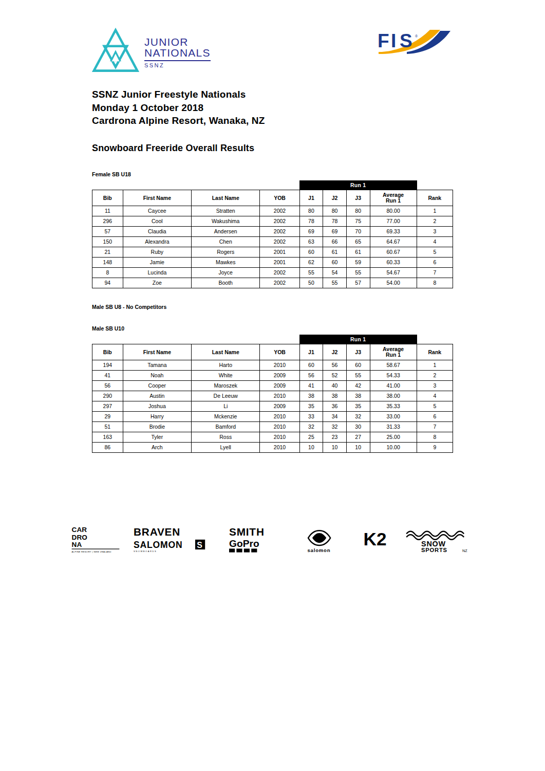JUNIOR
NATIONALS
SSNZ
F I S ®
SSNZ Junior Freestyle Nationals
Monday 1 October 2018
Cardrona Alpine Resort, Wanaka, NZ
Snowboard Freeride Overall Results
Female SB U18
| | Run 1 | |
| --- | --- | --- |
| Bib | First Name | Last Name | YOB | J1 | J2 | J3 | Average Run 1 | Rank |
| 11 | Caycee | Stratten | 2002 | 80 | 80 | 80 | 80.00 | 1 |
| 296 | Cool | Wakushima | 2002 | 78 | 78 | 75 | 77.00 | 2 |
| 57 | Claudia | Andersen | 2002 | 69 | 69 | 70 | 69.33 | 3 |
| 150 | Alexandra | Chen | 2002 | 63 | 66 | 65 | 64.67 | 4 |
| 21 | Ruby | Rogers | 2001 | 60 | 61 | 61 | 60.67 | 5 |
| 148 | Jamie | Mawkes | 2001 | 62 | 60 | 59 | 60.33 | 6 |
| 8 | Lucinda | Joyce | 2002 | 55 | 54 | 55 | 54.67 | 7 |
| 94 | Zoe | Booth | 2002 | 50 | 55 | 57 | 54.00 | 8 |
Male SB U8 - No Competitors
Male SB U10
| | Run 1 | |
| --- | --- | --- |
| Bib | First Name | Last Name | YOB | J1 | J2 | J3 | Average Run 1 | Rank |
| 194 | Tamana | Harto | 2010 | 60 | 56 | 60 | 58.67 | 1 |
| 41 | Noah | White | 2009 | 56 | 52 | 55 | 54.33 | 2 |
| 56 | Cooper | Maroszek | 2009 | 41 | 40 | 42 | 41.00 | 3 |
| 290 | Austin | De Leeuw | 2010 | 38 | 38 | 38 | 38.00 | 4 |
| 297 | Joshua | Li | 2009 | 35 | 36 | 35 | 35.33 | 5 |
| 29 | Harry | Mckenzie | 2010 | 33 | 34 | 32 | 33.00 | 6 |
| 51 | Brodie | Bamford | 2010 | 32 | 32 | 30 | 31.33 | 7 |
| 163 | Tyler | Ross | 2010 | 25 | 23 | 27 | 25.00 | 8 |
| 86 | Arch | Lyell | 2010 | 10 | 10 | 10 | 10.00 | 9 |
CAR DRO NA ALPINE RESORT | NEW ZEALAND
BRAVEN SALOMON S SNOWBOARDS
SMITH GoPro
salomon
K2
SNOW SPORTS NZ